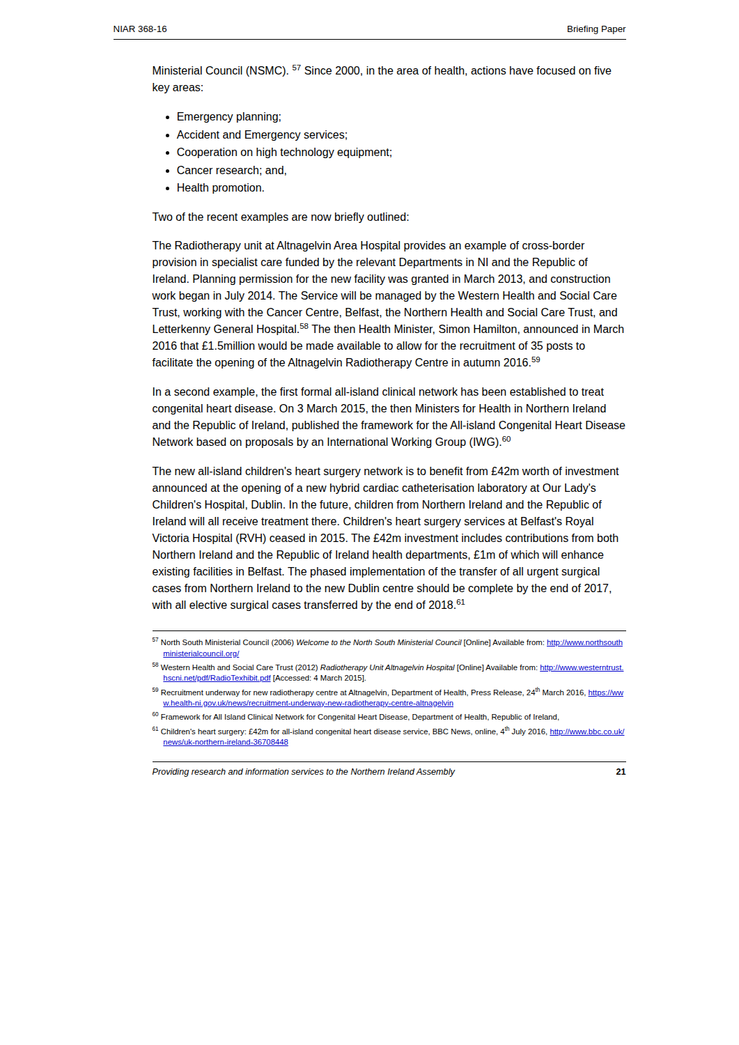NIAR 368-16 Briefing Paper
Ministerial Council (NSMC). 57 Since 2000, in the area of health, actions have focused on five key areas:
Emergency planning;
Accident and Emergency services;
Cooperation on high technology equipment;
Cancer research; and,
Health promotion.
Two of the recent examples are now briefly outlined:
The Radiotherapy unit at Altnagelvin Area Hospital provides an example of cross-border provision in specialist care funded by the relevant Departments in NI and the Republic of Ireland. Planning permission for the new facility was granted in March 2013, and construction work began in July 2014. The Service will be managed by the Western Health and Social Care Trust, working with the Cancer Centre, Belfast, the Northern Health and Social Care Trust, and Letterkenny General Hospital.58 The then Health Minister, Simon Hamilton, announced in March 2016 that £1.5million would be made available to allow for the recruitment of 35 posts to facilitate the opening of the Altnagelvin Radiotherapy Centre in autumn 2016.59
In a second example, the first formal all-island clinical network has been established to treat congenital heart disease. On 3 March 2015, the then Ministers for Health in Northern Ireland and the Republic of Ireland, published the framework for the All-island Congenital Heart Disease Network based on proposals by an International Working Group (IWG).60
The new all-island children's heart surgery network is to benefit from £42m worth of investment announced at the opening of a new hybrid cardiac catheterisation laboratory at Our Lady's Children's Hospital, Dublin. In the future, children from Northern Ireland and the Republic of Ireland will all receive treatment there. Children's heart surgery services at Belfast's Royal Victoria Hospital (RVH) ceased in 2015. The £42m investment includes contributions from both Northern Ireland and the Republic of Ireland health departments, £1m of which will enhance existing facilities in Belfast. The phased implementation of the transfer of all urgent surgical cases from Northern Ireland to the new Dublin centre should be complete by the end of 2017, with all elective surgical cases transferred by the end of 2018.61
57 North South Ministerial Council (2006) Welcome to the North South Ministerial Council [Online] Available from: http://www.northsouthministerialcouncil.org/
58 Western Health and Social Care Trust (2012) Radiotherapy Unit Altnagelvin Hospital [Online] Available from: http://www.westerntrust.hscni.net/pdf/RadioTexhibit.pdf [Accessed: 4 March 2015].
59 Recruitment underway for new radiotherapy centre at Altnagelvin, Department of Health, Press Release, 24th March 2016, https://www.health-ni.gov.uk/news/recruitment-underway-new-radiotherapy-centre-altnagelvin
60 Framework for All Island Clinical Network for Congenital Heart Disease, Department of Health, Republic of Ireland,
61 Children's heart surgery: £42m for all-island congenital heart disease service, BBC News, online, 4th July 2016, http://www.bbc.co.uk/news/uk-northern-ireland-36708448
Providing research and information services to the Northern Ireland Assembly 21